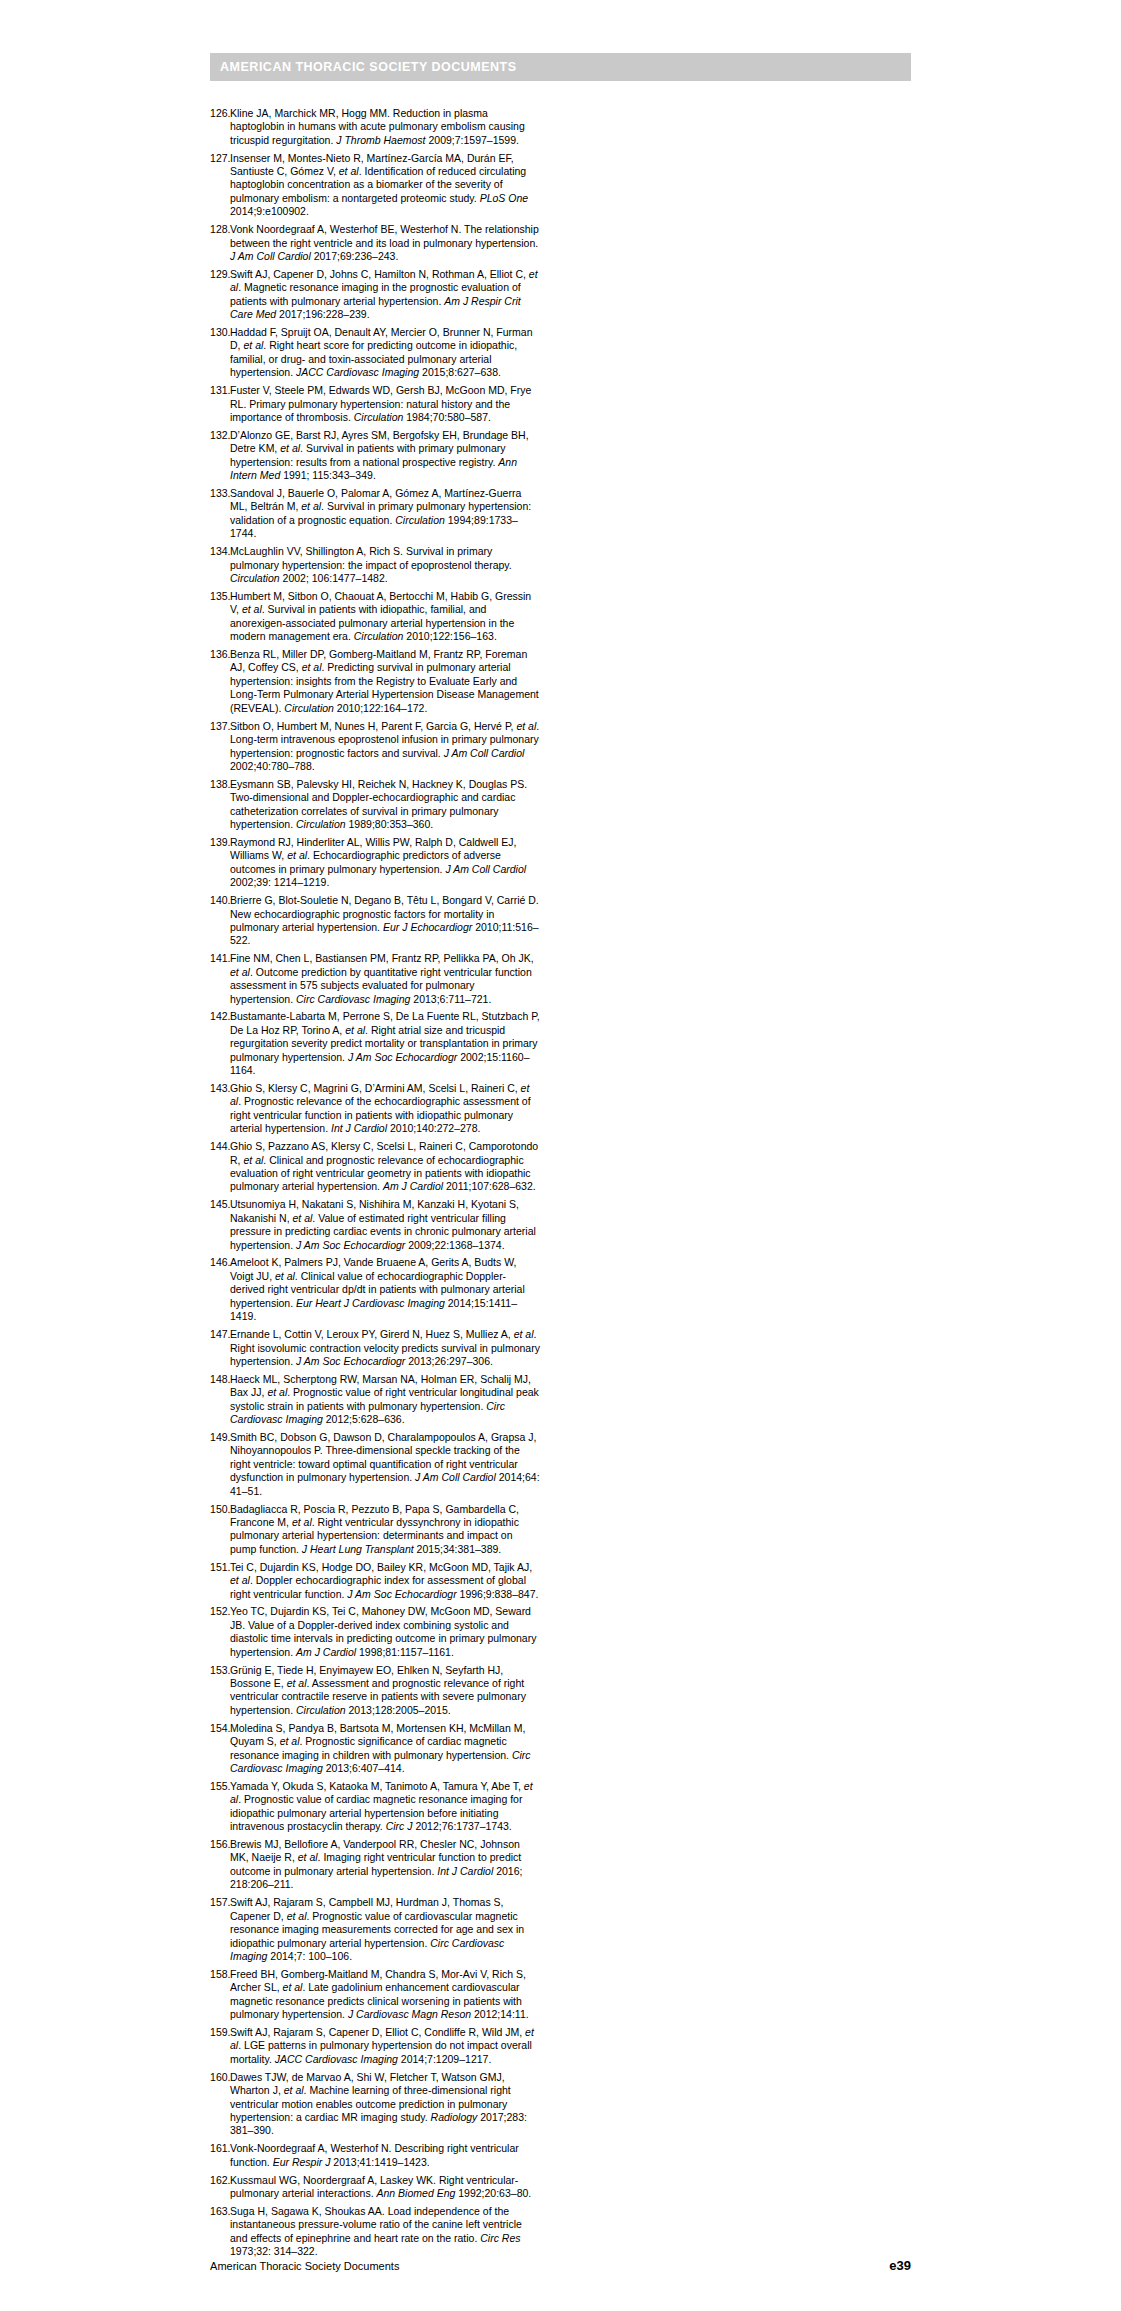American Thoracic Society Documents
126. Kline JA, Marchick MR, Hogg MM. Reduction in plasma haptoglobin in humans with acute pulmonary embolism causing tricuspid regurgitation. J Thromb Haemost 2009;7:1597–1599.
127. Insenser M, Montes-Nieto R, Martínez-García MA, Durán EF, Santiuste C, Gómez V, et al. Identification of reduced circulating haptoglobin concentration as a biomarker of the severity of pulmonary embolism: a nontargeted proteomic study. PLoS One 2014;9:e100902.
128. Vonk Noordegraaf A, Westerhof BE, Westerhof N. The relationship between the right ventricle and its load in pulmonary hypertension. J Am Coll Cardiol 2017;69:236–243.
129. Swift AJ, Capener D, Johns C, Hamilton N, Rothman A, Elliot C, et al. Magnetic resonance imaging in the prognostic evaluation of patients with pulmonary arterial hypertension. Am J Respir Crit Care Med 2017;196:228–239.
130. Haddad F, Spruijt OA, Denault AY, Mercier O, Brunner N, Furman D, et al. Right heart score for predicting outcome in idiopathic, familial, or drug- and toxin-associated pulmonary arterial hypertension. JACC Cardiovasc Imaging 2015;8:627–638.
131. Fuster V, Steele PM, Edwards WD, Gersh BJ, McGoon MD, Frye RL. Primary pulmonary hypertension: natural history and the importance of thrombosis. Circulation 1984;70:580–587.
132. D’Alonzo GE, Barst RJ, Ayres SM, Bergofsky EH, Brundage BH, Detre KM, et al. Survival in patients with primary pulmonary hypertension: results from a national prospective registry. Ann Intern Med 1991; 115:343–349.
133. Sandoval J, Bauerle O, Palomar A, Gómez A, Martínez-Guerra ML, Beltrán M, et al. Survival in primary pulmonary hypertension: validation of a prognostic equation. Circulation 1994;89:1733–1744.
134. McLaughlin VV, Shillington A, Rich S. Survival in primary pulmonary hypertension: the impact of epoprostenol therapy. Circulation 2002; 106:1477–1482.
135. Humbert M, Sitbon O, Chaouat A, Bertocchi M, Habib G, Gressin V, et al. Survival in patients with idiopathic, familial, and anorexigen-associated pulmonary arterial hypertension in the modern management era. Circulation 2010;122:156–163.
136. Benza RL, Miller DP, Gomberg-Maitland M, Frantz RP, Foreman AJ, Coffey CS, et al. Predicting survival in pulmonary arterial hypertension: insights from the Registry to Evaluate Early and Long-Term Pulmonary Arterial Hypertension Disease Management (REVEAL). Circulation 2010;122:164–172.
137. Sitbon O, Humbert M, Nunes H, Parent F, Garcia G, Hervé P, et al. Long-term intravenous epoprostenol infusion in primary pulmonary hypertension: prognostic factors and survival. J Am Coll Cardiol 2002;40:780–788.
138. Eysmann SB, Palevsky HI, Reichek N, Hackney K, Douglas PS. Two-dimensional and Doppler-echocardiographic and cardiac catheterization correlates of survival in primary pulmonary hypertension. Circulation 1989;80:353–360.
139. Raymond RJ, Hinderliter AL, Willis PW, Ralph D, Caldwell EJ, Williams W, et al. Echocardiographic predictors of adverse outcomes in primary pulmonary hypertension. J Am Coll Cardiol 2002;39: 1214–1219.
140. Brierre G, Blot-Souletie N, Degano B, Têtu L, Bongard V, Carrié D. New echocardiographic prognostic factors for mortality in pulmonary arterial hypertension. Eur J Echocardiogr 2010;11:516–522.
141. Fine NM, Chen L, Bastiansen PM, Frantz RP, Pellikka PA, Oh JK, et al. Outcome prediction by quantitative right ventricular function assessment in 575 subjects evaluated for pulmonary hypertension. Circ Cardiovasc Imaging 2013;6:711–721.
142. Bustamante-Labarta M, Perrone S, De La Fuente RL, Stutzbach P, De La Hoz RP, Torino A, et al. Right atrial size and tricuspid regurgitation severity predict mortality or transplantation in primary pulmonary hypertension. J Am Soc Echocardiogr 2002;15:1160–1164.
143. Ghio S, Klersy C, Magrini G, D’Armini AM, Scelsi L, Raineri C, et al. Prognostic relevance of the echocardiographic assessment of right ventricular function in patients with idiopathic pulmonary arterial hypertension. Int J Cardiol 2010;140:272–278.
144. Ghio S, Pazzano AS, Klersy C, Scelsi L, Raineri C, Camporotondo R, et al. Clinical and prognostic relevance of echocardiographic evaluation of right ventricular geometry in patients with idiopathic pulmonary arterial hypertension. Am J Cardiol 2011;107:628–632.
145. Utsunomiya H, Nakatani S, Nishihira M, Kanzaki H, Kyotani S, Nakanishi N, et al. Value of estimated right ventricular filling pressure in predicting cardiac events in chronic pulmonary arterial hypertension. J Am Soc Echocardiogr 2009;22:1368–1374.
146. Ameloot K, Palmers PJ, Vande Bruaene A, Gerits A, Budts W, Voigt JU, et al. Clinical value of echocardiographic Doppler-derived right ventricular dp/dt in patients with pulmonary arterial hypertension. Eur Heart J Cardiovasc Imaging 2014;15:1411–1419.
147. Ernande L, Cottin V, Leroux PY, Girerd N, Huez S, Mulliez A, et al. Right isovolumic contraction velocity predicts survival in pulmonary hypertension. J Am Soc Echocardiogr 2013;26:297–306.
148. Haeck ML, Scherptong RW, Marsan NA, Holman ER, Schalij MJ, Bax JJ, et al. Prognostic value of right ventricular longitudinal peak systolic strain in patients with pulmonary hypertension. Circ Cardiovasc Imaging 2012;5:628–636.
149. Smith BC, Dobson G, Dawson D, Charalampopoulos A, Grapsa J, Nihoyannopoulos P. Three-dimensional speckle tracking of the right ventricle: toward optimal quantification of right ventricular dysfunction in pulmonary hypertension. J Am Coll Cardiol 2014;64: 41–51.
150. Badagliacca R, Poscia R, Pezzuto B, Papa S, Gambardella C, Francone M, et al. Right ventricular dyssynchrony in idiopathic pulmonary arterial hypertension: determinants and impact on pump function. J Heart Lung Transplant 2015;34:381–389.
151. Tei C, Dujardin KS, Hodge DO, Bailey KR, McGoon MD, Tajik AJ, et al. Doppler echocardiographic index for assessment of global right ventricular function. J Am Soc Echocardiogr 1996;9:838–847.
152. Yeo TC, Dujardin KS, Tei C, Mahoney DW, McGoon MD, Seward JB. Value of a Doppler-derived index combining systolic and diastolic time intervals in predicting outcome in primary pulmonary hypertension. Am J Cardiol 1998;81:1157–1161.
153. Grünig E, Tiede H, Enyimayew EO, Ehlken N, Seyfarth HJ, Bossone E, et al. Assessment and prognostic relevance of right ventricular contractile reserve in patients with severe pulmonary hypertension. Circulation 2013;128:2005–2015.
154. Moledina S, Pandya B, Bartsota M, Mortensen KH, McMillan M, Quyam S, et al. Prognostic significance of cardiac magnetic resonance imaging in children with pulmonary hypertension. Circ Cardiovasc Imaging 2013;6:407–414.
155. Yamada Y, Okuda S, Kataoka M, Tanimoto A, Tamura Y, Abe T, et al. Prognostic value of cardiac magnetic resonance imaging for idiopathic pulmonary arterial hypertension before initiating intravenous prostacyclin therapy. Circ J 2012;76:1737–1743.
156. Brewis MJ, Bellofiore A, Vanderpool RR, Chesler NC, Johnson MK, Naeije R, et al. Imaging right ventricular function to predict outcome in pulmonary arterial hypertension. Int J Cardiol 2016; 218:206–211.
157. Swift AJ, Rajaram S, Campbell MJ, Hurdman J, Thomas S, Capener D, et al. Prognostic value of cardiovascular magnetic resonance imaging measurements corrected for age and sex in idiopathic pulmonary arterial hypertension. Circ Cardiovasc Imaging 2014;7: 100–106.
158. Freed BH, Gomberg-Maitland M, Chandra S, Mor-Avi V, Rich S, Archer SL, et al. Late gadolinium enhancement cardiovascular magnetic resonance predicts clinical worsening in patients with pulmonary hypertension. J Cardiovasc Magn Reson 2012;14:11.
159. Swift AJ, Rajaram S, Capener D, Elliot C, Condliffe R, Wild JM, et al. LGE patterns in pulmonary hypertension do not impact overall mortality. JACC Cardiovasc Imaging 2014;7:1209–1217.
160. Dawes TJW, de Marvao A, Shi W, Fletcher T, Watson GMJ, Wharton J, et al. Machine learning of three-dimensional right ventricular motion enables outcome prediction in pulmonary hypertension: a cardiac MR imaging study. Radiology 2017;283: 381–390.
161. Vonk-Noordegraaf A, Westerhof N. Describing right ventricular function. Eur Respir J 2013;41:1419–1423.
162. Kussmaul WG, Noordergraaf A, Laskey WK. Right ventricular-pulmonary arterial interactions. Ann Biomed Eng 1992;20:63–80.
163. Suga H, Sagawa K, Shoukas AA. Load independence of the instantaneous pressure-volume ratio of the canine left ventricle and effects of epinephrine and heart rate on the ratio. Circ Res 1973;32: 314–322.
American Thoracic Society Documents e39